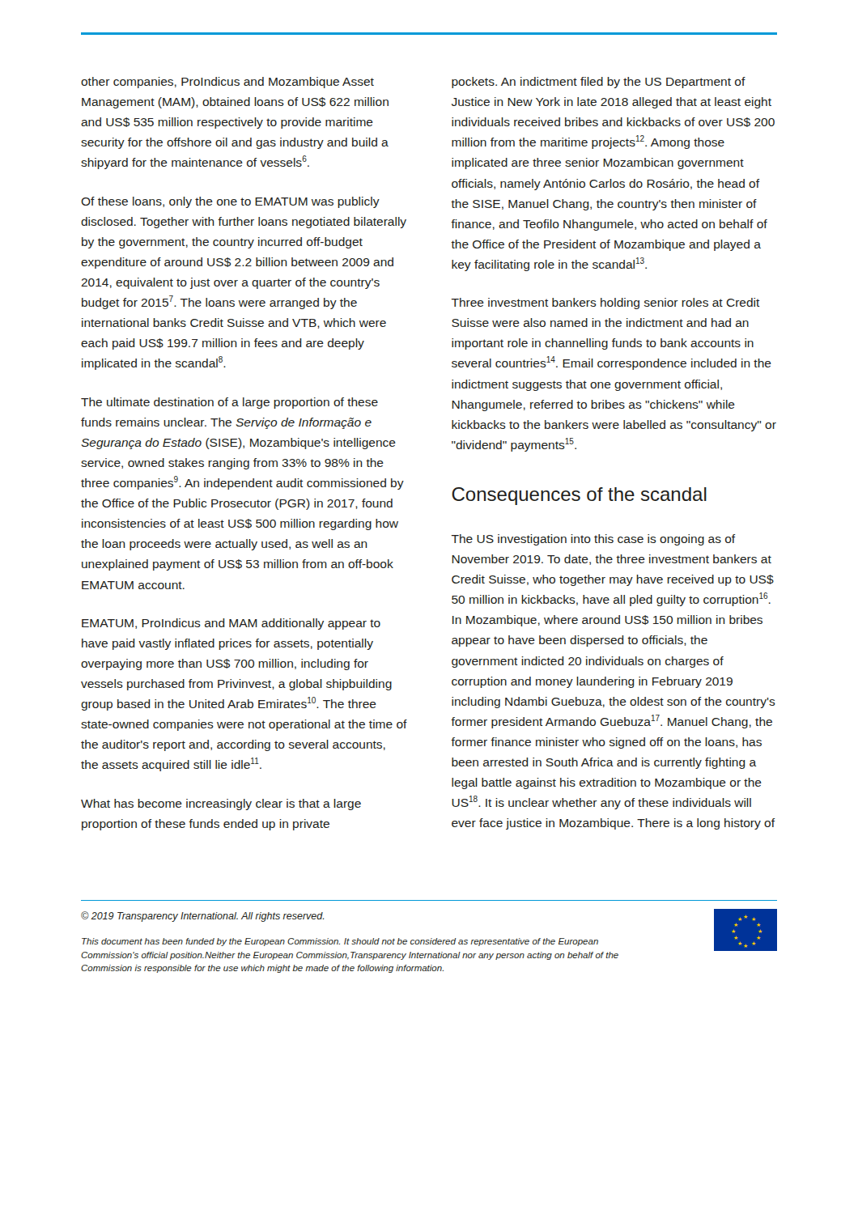other companies, ProIndicus and Mozambique Asset Management (MAM), obtained loans of US$ 622 million and US$ 535 million respectively to provide maritime security for the offshore oil and gas industry and build a shipyard for the maintenance of vessels6.
Of these loans, only the one to EMATUM was publicly disclosed. Together with further loans negotiated bilaterally by the government, the country incurred off-budget expenditure of around US$ 2.2 billion between 2009 and 2014, equivalent to just over a quarter of the country's budget for 20157. The loans were arranged by the international banks Credit Suisse and VTB, which were each paid US$ 199.7 million in fees and are deeply implicated in the scandal8.
The ultimate destination of a large proportion of these funds remains unclear. The Serviço de Informação e Segurança do Estado (SISE), Mozambique's intelligence service, owned stakes ranging from 33% to 98% in the three companies9. An independent audit commissioned by the Office of the Public Prosecutor (PGR) in 2017, found inconsistencies of at least US$ 500 million regarding how the loan proceeds were actually used, as well as an unexplained payment of US$ 53 million from an off-book EMATUM account.
EMATUM, ProIndicus and MAM additionally appear to have paid vastly inflated prices for assets, potentially overpaying more than US$ 700 million, including for vessels purchased from Privinvest, a global shipbuilding group based in the United Arab Emirates10. The three state-owned companies were not operational at the time of the auditor's report and, according to several accounts, the assets acquired still lie idle11.
What has become increasingly clear is that a large proportion of these funds ended up in private
pockets. An indictment filed by the US Department of Justice in New York in late 2018 alleged that at least eight individuals received bribes and kickbacks of over US$ 200 million from the maritime projects12. Among those implicated are three senior Mozambican government officials, namely António Carlos do Rosário, the head of the SISE, Manuel Chang, the country's then minister of finance, and Teofilo Nhangumele, who acted on behalf of the Office of the President of Mozambique and played a key facilitating role in the scandal13.
Three investment bankers holding senior roles at Credit Suisse were also named in the indictment and had an important role in channelling funds to bank accounts in several countries14. Email correspondence included in the indictment suggests that one government official, Nhangumele, referred to bribes as "chickens" while kickbacks to the bankers were labelled as "consultancy" or "dividend" payments15.
Consequences of the scandal
The US investigation into this case is ongoing as of November 2019. To date, the three investment bankers at Credit Suisse, who together may have received up to US$ 50 million in kickbacks, have all pled guilty to corruption16. In Mozambique, where around US$ 150 million in bribes appear to have been dispersed to officials, the government indicted 20 individuals on charges of corruption and money laundering in February 2019 including Ndambi Guebuza, the oldest son of the country's former president Armando Guebuza17. Manuel Chang, the former finance minister who signed off on the loans, has been arrested in South Africa and is currently fighting a legal battle against his extradition to Mozambique or the US18. It is unclear whether any of these individuals will ever face justice in Mozambique. There is a long history of
© 2019 Transparency International. All rights reserved.
This document has been funded by the European Commission. It should not be considered as representative of the European Commission's official position.Neither the European Commission,Transparency International nor any person acting on behalf of the Commission is responsible for the use which might be made of the following information.
★ ★ ★ ★ ★ ★ ★ ★ ★ ★ ★ ★